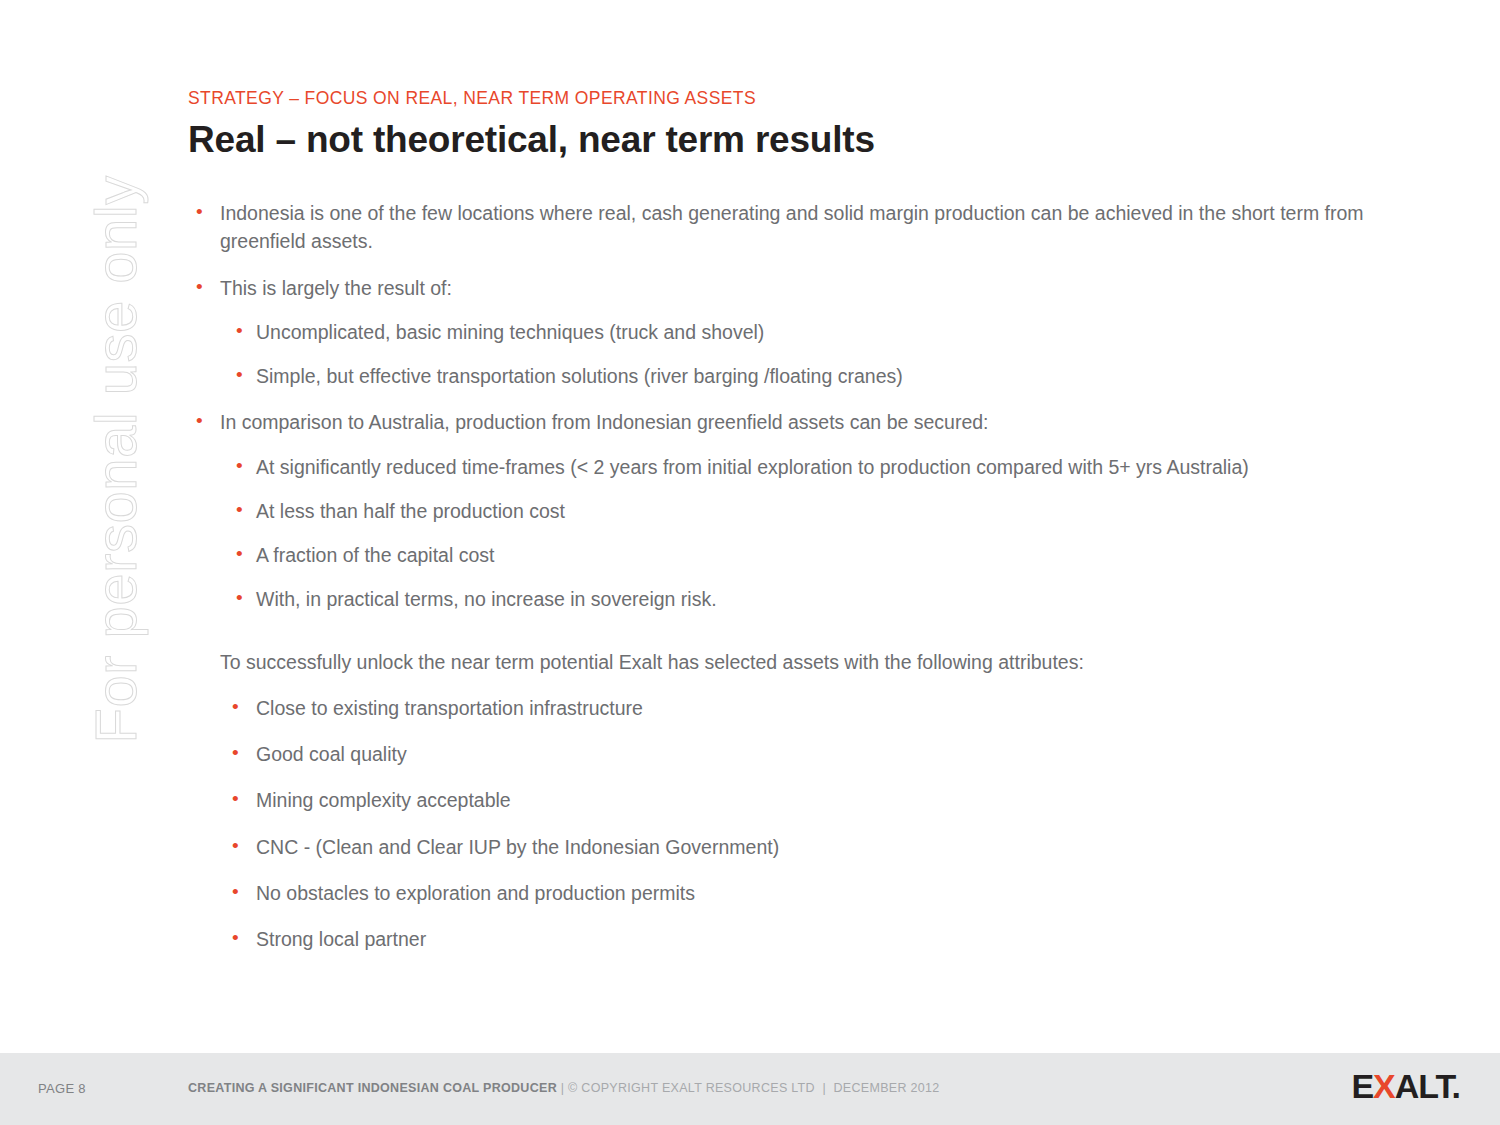For personal use only
STRATEGY – FOCUS ON REAL, NEAR TERM OPERATING ASSETS
Real – not theoretical, near term results
Indonesia is one of the few locations where real, cash generating and solid margin production can be achieved in the short term from greenfield assets.
This is largely the result of:
Uncomplicated, basic mining techniques (truck and shovel)
Simple, but effective transportation solutions (river barging /floating cranes)
In comparison to Australia, production from Indonesian greenfield assets can be secured:
At significantly reduced time-frames (< 2 years from initial exploration to production compared with 5+ yrs Australia)
At less than half the production cost
A fraction of the capital cost
With, in practical terms, no increase in sovereign risk.
To successfully unlock the near term potential Exalt has selected assets with the following attributes:
Close to existing transportation infrastructure
Good coal quality
Mining complexity acceptable
CNC - (Clean and Clear IUP by the Indonesian Government)
No obstacles to exploration and production permits
Strong local partner
PAGE 8
CREATING A SIGNIFICANT INDONESIAN COAL PRODUCER | © COPYRIGHT EXALT RESOURCES LTD | DECEMBER 2012
EXALT.